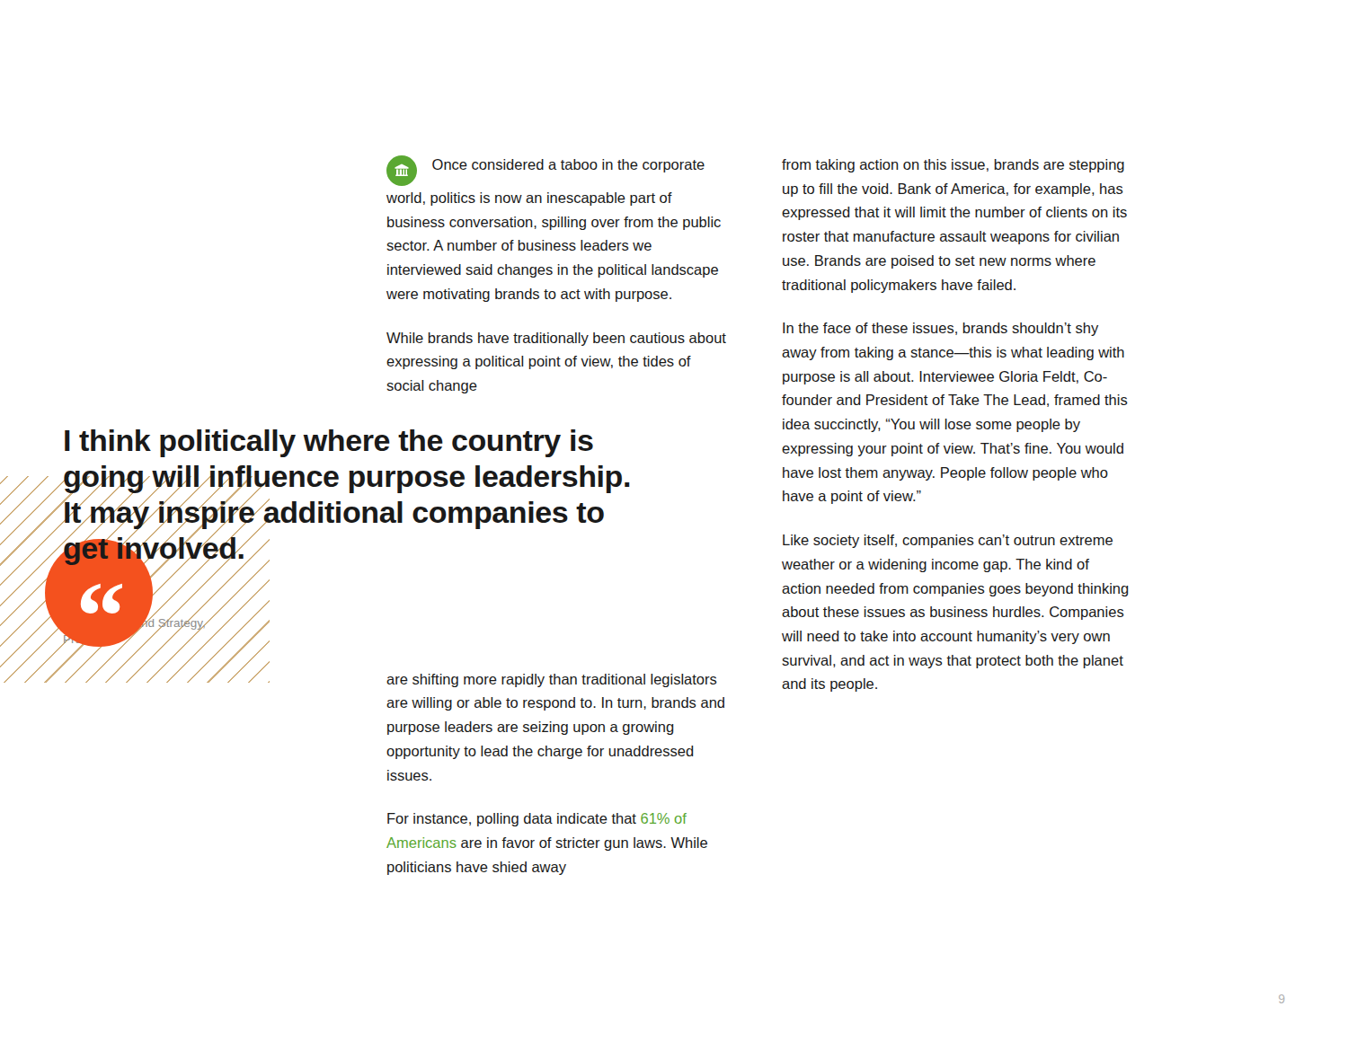“
I think politically where the country is going will influence purpose leadership. It may inspire additional companies to get involved.
Lisa Parada
Director of Brand Strategy,
Prudential
Once considered a taboo in the corporate world, politics is now an inescapable part of business conversation, spilling over from the public sector. A number of business leaders we interviewed said changes in the political landscape were motivating brands to act with purpose.
While brands have traditionally been cautious about expressing a political point of view, the tides of social change
are shifting more rapidly than traditional legislators are willing or able to respond to. In turn, brands and purpose leaders are seizing upon a growing opportunity to lead the charge for unaddressed issues.
For instance, polling data indicate that 61% of Americans are in favor of stricter gun laws. While politicians have shied away
from taking action on this issue, brands are stepping up to fill the void. Bank of America, for example, has expressed that it will limit the number of clients on its roster that manufacture assault weapons for civilian use. Brands are poised to set new norms where traditional policymakers have failed.
In the face of these issues, brands shouldn’t shy away from taking a stance—this is what leading with purpose is all about. Interviewee Gloria Feldt, Co-founder and President of Take The Lead, framed this idea succinctly, “You will lose some people by expressing your point of view. That’s fine. You would have lost them anyway. People follow people who have a point of view.”
Like society itself, companies can’t outrun extreme weather or a widening income gap. The kind of action needed from companies goes beyond thinking about these issues as business hurdles. Companies will need to take into account humanity’s very own survival, and act in ways that protect both the planet and its people.
9